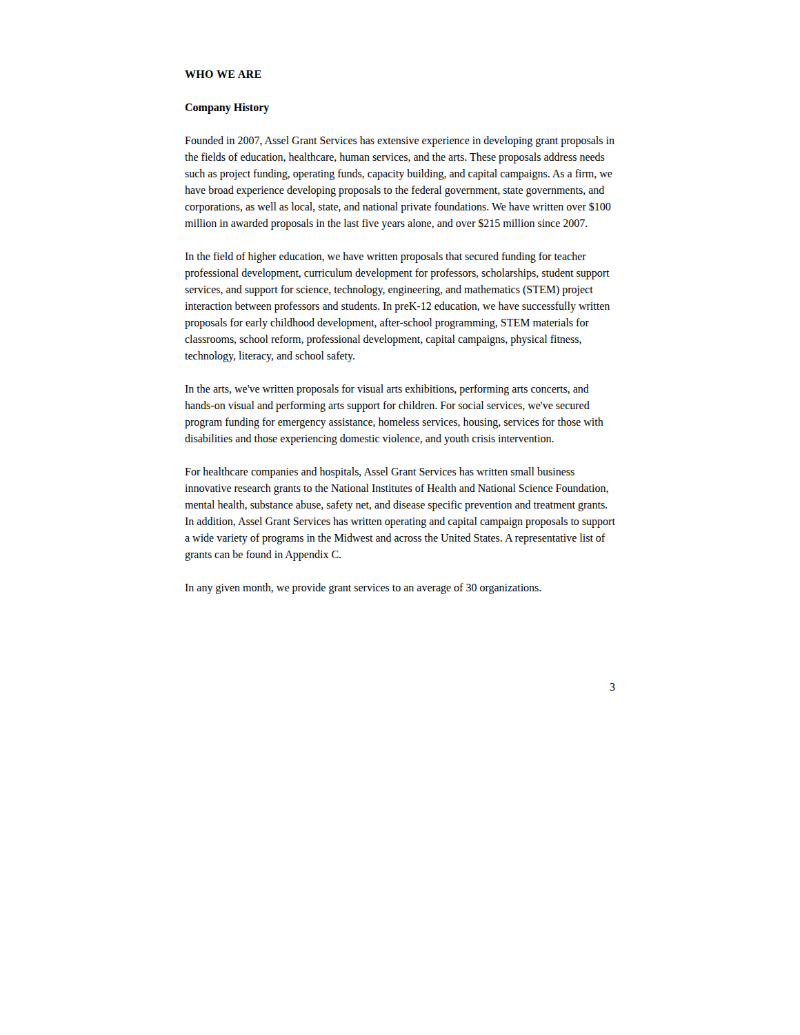WHO WE ARE
Company History
Founded in 2007, Assel Grant Services has extensive experience in developing grant proposals in the fields of education, healthcare, human services, and the arts. These proposals address needs such as project funding, operating funds, capacity building, and capital campaigns. As a firm, we have broad experience developing proposals to the federal government, state governments, and corporations, as well as local, state, and national private foundations. We have written over $100 million in awarded proposals in the last five years alone, and over $215 million since 2007.
In the field of higher education, we have written proposals that secured funding for teacher professional development, curriculum development for professors, scholarships, student support services, and support for science, technology, engineering, and mathematics (STEM) project interaction between professors and students. In preK-12 education, we have successfully written proposals for early childhood development, after-school programming, STEM materials for classrooms, school reform, professional development, capital campaigns, physical fitness, technology, literacy, and school safety.
In the arts, we've written proposals for visual arts exhibitions, performing arts concerts, and hands-on visual and performing arts support for children. For social services, we've secured program funding for emergency assistance, homeless services, housing, services for those with disabilities and those experiencing domestic violence, and youth crisis intervention.
For healthcare companies and hospitals, Assel Grant Services has written small business innovative research grants to the National Institutes of Health and National Science Foundation, mental health, substance abuse, safety net, and disease specific prevention and treatment grants. In addition, Assel Grant Services has written operating and capital campaign proposals to support a wide variety of programs in the Midwest and across the United States. A representative list of grants can be found in Appendix C.
In any given month, we provide grant services to an average of 30 organizations.
3